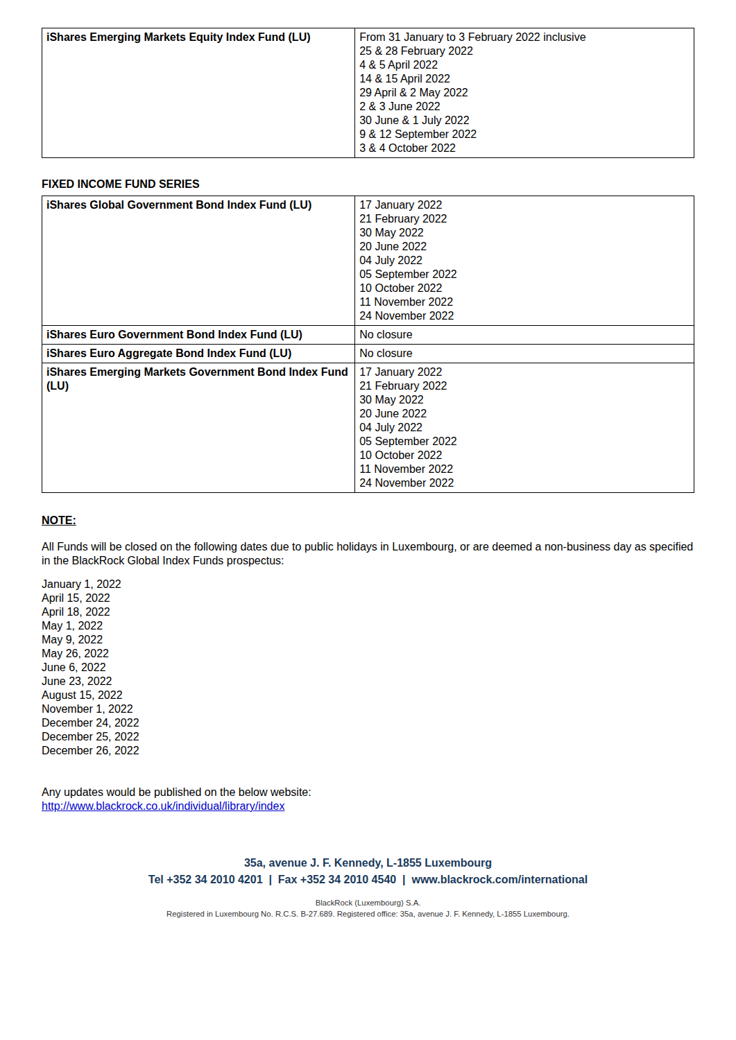| iShares Emerging Markets Equity Index Fund (LU) | From 31 January to 3 February 2022 inclusive 25 & 28 February 2022 4 & 5 April 2022 14 & 15 April 2022 29 April & 2 May 2022 2 & 3 June 2022 30 June & 1 July 2022 9 & 12 September 2022 3 & 4 October 2022 |
FIXED INCOME FUND SERIES
| iShares Global Government Bond Index Fund (LU) | 17 January 2022 21 February 2022 30 May 2022 20 June 2022 04 July 2022 05 September 2022 10 October 2022 11 November 2022 24 November 2022 |
| iShares Euro Government Bond Index Fund (LU) | No closure |
| iShares Euro Aggregate Bond Index Fund (LU) | No closure |
| iShares Emerging Markets Government Bond Index Fund (LU) | 17 January 2022 21 February 2022 30 May 2022 20 June 2022 04 July 2022 05 September 2022 10 October 2022 11 November 2022 24 November 2022 |
NOTE:
All Funds will be closed on the following dates due to public holidays in Luxembourg, or are deemed a non-business day as specified in the BlackRock Global Index Funds prospectus:
January 1, 2022
April 15, 2022
April 18, 2022
May 1, 2022
May 9, 2022
May 26, 2022
June 6, 2022
June 23, 2022
August 15, 2022
November 1, 2022
December 24, 2022
December 25, 2022
December 26, 2022
Any updates would be published on the below website:
http://www.blackrock.co.uk/individual/library/index
35a, avenue J. F. Kennedy, L-1855 Luxembourg
Tel +352 34 2010 4201 | Fax +352 34 2010 4540 | www.blackrock.com/international
BlackRock (Luxembourg) S.A.
Registered in Luxembourg No. R.C.S. B-27.689. Registered office: 35a, avenue J. F. Kennedy, L-1855 Luxembourg.